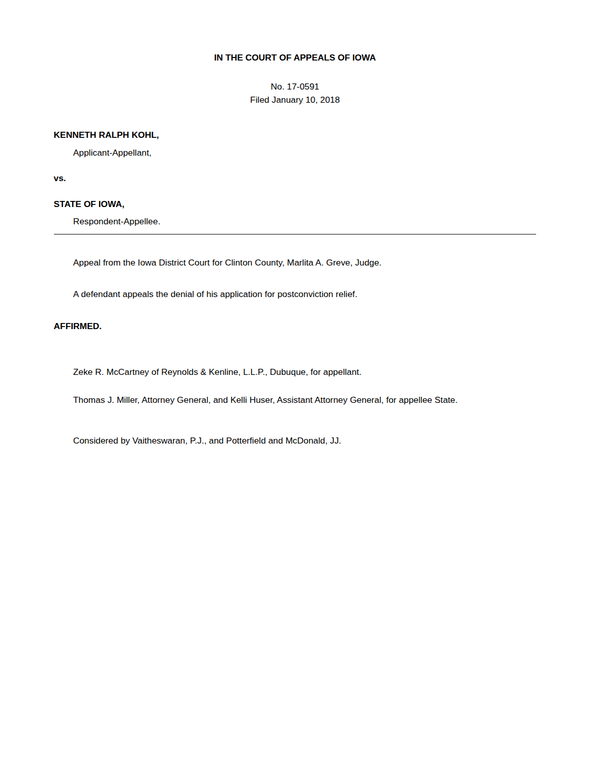IN THE COURT OF APPEALS OF IOWA
No. 17-0591
Filed January 10, 2018
KENNETH RALPH KOHL,
Applicant-Appellant,
vs.
STATE OF IOWA,
Respondent-Appellee.
Appeal from the Iowa District Court for Clinton County, Marlita A. Greve, Judge.
A defendant appeals the denial of his application for postconviction relief.
AFFIRMED.
Zeke R. McCartney of Reynolds & Kenline, L.L.P., Dubuque, for appellant.
Thomas J. Miller, Attorney General, and Kelli Huser, Assistant Attorney General, for appellee State.
Considered by Vaitheswaran, P.J., and Potterfield and McDonald, JJ.